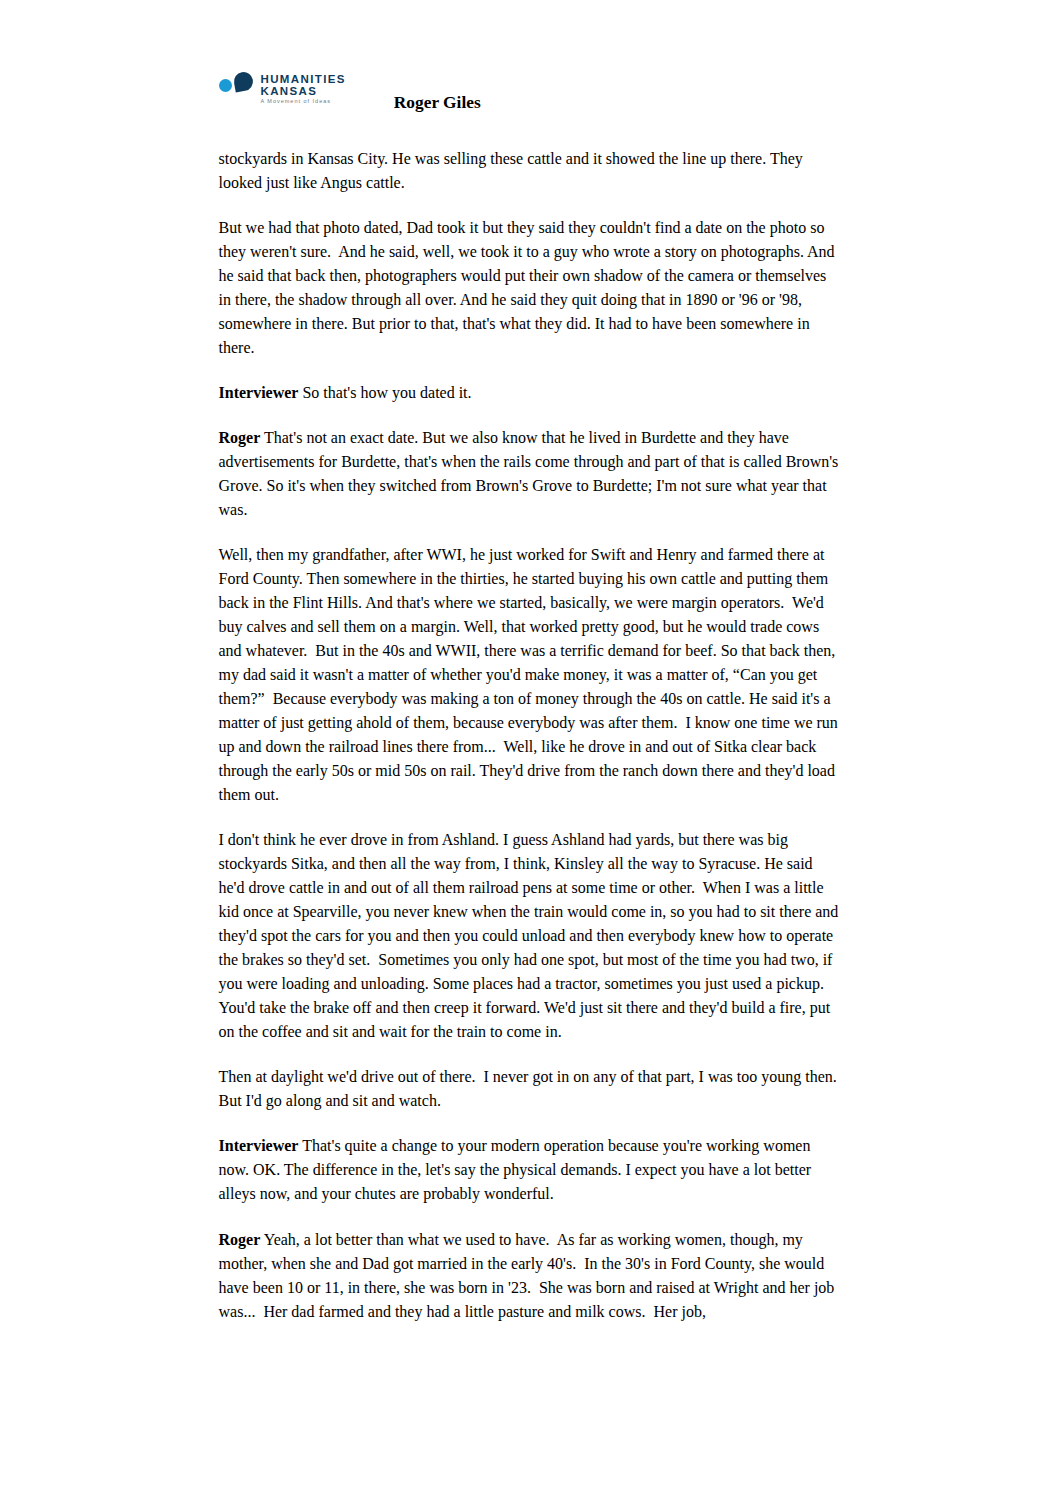HUMANITIES
KANSAS
A Movement of Ideas
Roger Giles
stockyards in Kansas City. He was selling these cattle and it showed the line up there. They looked just like Angus cattle.
But we had that photo dated, Dad took it but they said they couldn't find a date on the photo so they weren't sure. And he said, well, we took it to a guy who wrote a story on photographs. And he said that back then, photographers would put their own shadow of the camera or themselves in there, the shadow through all over. And he said they quit doing that in 1890 or '96 or '98, somewhere in there. But prior to that, that's what they did. It had to have been somewhere in there.
Interviewer So that's how you dated it.
Roger That's not an exact date. But we also know that he lived in Burdette and they have advertisements for Burdette, that's when the rails come through and part of that is called Brown's Grove. So it's when they switched from Brown's Grove to Burdette; I'm not sure what year that was.
Well, then my grandfather, after WWI, he just worked for Swift and Henry and farmed there at Ford County. Then somewhere in the thirties, he started buying his own cattle and putting them back in the Flint Hills. And that's where we started, basically, we were margin operators. We'd buy calves and sell them on a margin. Well, that worked pretty good, but he would trade cows and whatever. But in the 40s and WWII, there was a terrific demand for beef. So that back then, my dad said it wasn't a matter of whether you'd make money, it was a matter of, “Can you get them?” Because everybody was making a ton of money through the 40s on cattle. He said it's a matter of just getting ahold of them, because everybody was after them. I know one time we run up and down the railroad lines there from... Well, like he drove in and out of Sitka clear back through the early 50s or mid 50s on rail. They'd drive from the ranch down there and they'd load them out.
I don't think he ever drove in from Ashland. I guess Ashland had yards, but there was big stockyards Sitka, and then all the way from, I think, Kinsley all the way to Syracuse. He said he'd drove cattle in and out of all them railroad pens at some time or other. When I was a little kid once at Spearville, you never knew when the train would come in, so you had to sit there and they'd spot the cars for you and then you could unload and then everybody knew how to operate the brakes so they'd set. Sometimes you only had one spot, but most of the time you had two, if you were loading and unloading. Some places had a tractor, sometimes you just used a pickup. You'd take the brake off and then creep it forward. We'd just sit there and they'd build a fire, put on the coffee and sit and wait for the train to come in.
Then at daylight we'd drive out of there. I never got in on any of that part, I was too young then. But I'd go along and sit and watch.
Interviewer That's quite a change to your modern operation because you're working women now. OK. The difference in the, let's say the physical demands. I expect you have a lot better alleys now, and your chutes are probably wonderful.
Roger Yeah, a lot better than what we used to have. As far as working women, though, my mother, when she and Dad got married in the early 40's. In the 30's in Ford County, she would have been 10 or 11, in there, she was born in '23. She was born and raised at Wright and her job was... Her dad farmed and they had a little pasture and milk cows. Her job,